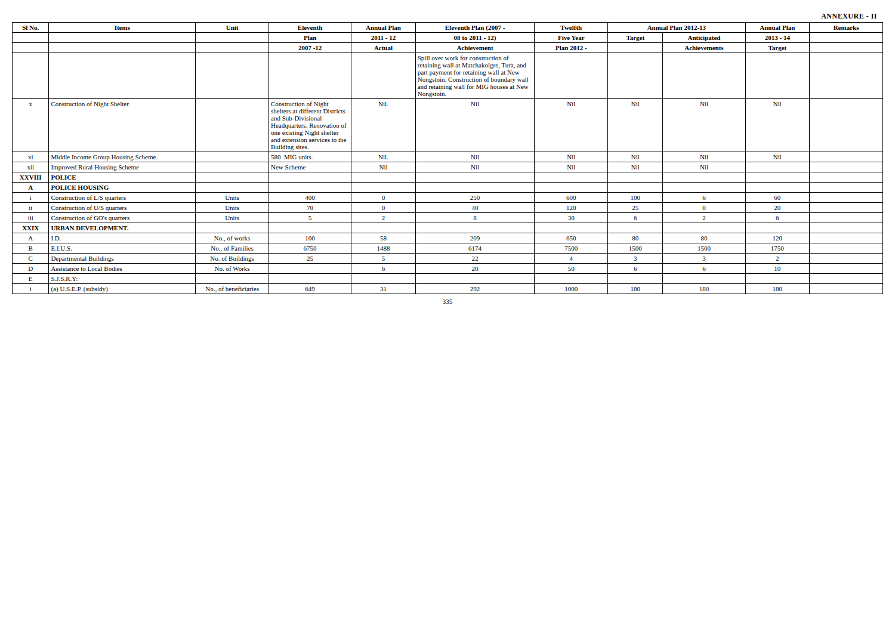ANNEXURE - II
| Sl No. | Items | Unit | Eleventh | Annual Plan | Eleventh Plan (2007 - | Twelfth | Annual Plan 2012-13 | Annual Plan | Remarks |
| --- | --- | --- | --- | --- | --- | --- | --- | --- | --- |
| | | | Plan | 2011 - 12 | 08 to 2011 - 12) | Five Year | Target | Anticipated | 2013 - 14 | |
| | | | 2007 -12 | Actual | Achievement | Plan 2012 - | | Achievements | Target | |
| | | | | | Spill over work for construction of retaining wall at Matchakolgre, Tura, and part payment for retaining wall at New Nongstoin. Construction of boundary wall and retaining wall for MIG houses at New Nongstoin. | | | | | |
| x | Construction of Night Shelter. | | Construction of Night shelters at different Districts and Sub-Divisional Headquarters. Renovation of one existing Night shelter and extension services to the Building sites. | Nil. | Nil | Nil | Nil | Nil | Nil | |
| xi | Middle Income Group Housing Scheme. | | 580 MIG units. | Nil. | Nil | Nil | Nil | Nil | Nil | |
| xii | Improved Rural Housing Scheme | | New Scheme | Nil | Nil | Nil | Nil | Nil | | |
| XXVIII | POLICE | | | | | | | | | |
| A | POLICE HOUSING | | | | | | | | | |
| i | Construction of L/S quarters | Units | 400 | 0 | 250 | 600 | 100 | 6 | 60 | |
| ii | Construction of U/S quarters | Units | 70 | 0 | 40 | 120 | 25 | 0 | 20 | |
| iii | Construction of GO's quarters | Units | 5 | 2 | 8 | 30 | 6 | 2 | 6 | |
| XXIX | URBAN DEVELOPMENT. | | | | | | | | | |
| A | I.D. | No., of works | 100 | 58 | 209 | 650 | 80 | 80 | 120 | |
| B | E.I.U.S. | No., of Families | 6750 | 1488 | 6174 | 7500 | 1500 | 1500 | 1750 | |
| C | Departmental Buildings | No. of Buildings | 25 | 5 | 22 | 4 | 3 | 3 | 2 | |
| D | Assistance to Local Bodies | No. of Works | | 6 | 20 | 50 | 6 | 6 | 10 | |
| E | S.J.S.R.Y: | | | | | | | | | |
| i | (a) U.S.E.P. (subsidy) | No., of beneficiaries | 649 | 31 | 292 | 1000 | 180 | 180 | 180 | |
335